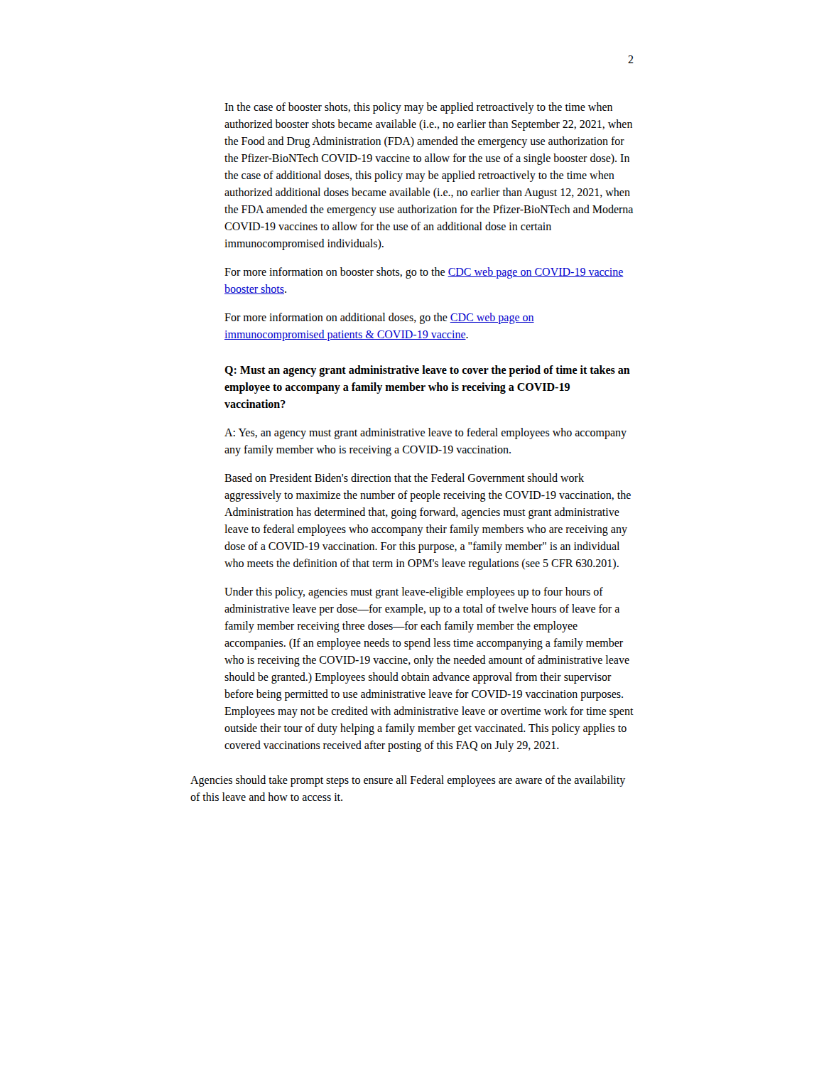2
In the case of booster shots, this policy may be applied retroactively to the time when authorized booster shots became available (i.e., no earlier than September 22, 2021, when the Food and Drug Administration (FDA) amended the emergency use authorization for the Pfizer-BioNTech COVID-19 vaccine to allow for the use of a single booster dose). In the case of additional doses, this policy may be applied retroactively to the time when authorized additional doses became available (i.e., no earlier than August 12, 2021, when the FDA amended the emergency use authorization for the Pfizer-BioNTech and Moderna COVID-19 vaccines to allow for the use of an additional dose in certain immunocompromised individuals).
For more information on booster shots, go to the CDC web page on COVID-19 vaccine booster shots.
For more information on additional doses, go the CDC web page on immunocompromised patients & COVID-19 vaccine.
Q: Must an agency grant administrative leave to cover the period of time it takes an employee to accompany a family member who is receiving a COVID-19 vaccination?
A: Yes, an agency must grant administrative leave to federal employees who accompany any family member who is receiving a COVID-19 vaccination.
Based on President Biden's direction that the Federal Government should work aggressively to maximize the number of people receiving the COVID-19 vaccination, the Administration has determined that, going forward, agencies must grant administrative leave to federal employees who accompany their family members who are receiving any dose of a COVID-19 vaccination. For this purpose, a "family member" is an individual who meets the definition of that term in OPM's leave regulations (see 5 CFR 630.201).
Under this policy, agencies must grant leave-eligible employees up to four hours of administrative leave per dose—for example, up to a total of twelve hours of leave for a family member receiving three doses—for each family member the employee accompanies. (If an employee needs to spend less time accompanying a family member who is receiving the COVID-19 vaccine, only the needed amount of administrative leave should be granted.) Employees should obtain advance approval from their supervisor before being permitted to use administrative leave for COVID-19 vaccination purposes. Employees may not be credited with administrative leave or overtime work for time spent outside their tour of duty helping a family member get vaccinated. This policy applies to covered vaccinations received after posting of this FAQ on July 29, 2021.
Agencies should take prompt steps to ensure all Federal employees are aware of the availability of this leave and how to access it.